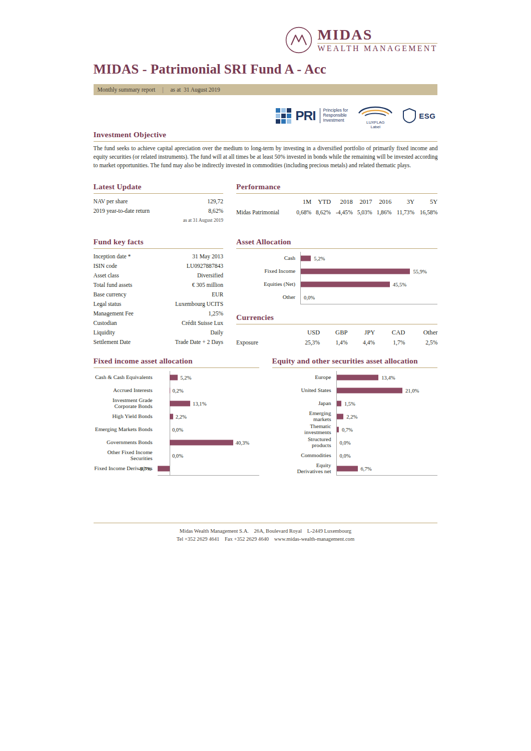MIDAS
WEALTH MANAGEMENT
MIDAS - Patrimonial SRI Fund A - Acc
Monthly summary report | as at 31 August 2019
PRI
Principles for
Responsible
Investment
LUXFLAG
Label
ESG
Investment Objective
The fund seeks to achieve capital apreciation over the medium to long-term by investing in a diversified portfolio of primarily fixed income and equity securities (or related instruments). The fund will at all times be at least 50% invested in bonds while the remaining will be invested according to market opportunities. The fund may also be indirectly invested in commodities (including precious metals) and related thematic plays.
Latest Update
| NAV per share | 129,72 |
| 2019 year-to-date return | 8,62% |
| as at 31 August 2019 |
Performance
| | 1M | YTD | 2018 | 2017 | 2016 | 3Y | 5Y |
| --- | --- | --- | --- | --- | --- | --- | --- |
| Midas Patrimonial | 0,68% | 8,62% | -4,45% | 5,03% | 1,86% | 11,73% | 16,58% |
Fund key facts
| Inception date * | 31 May 2013 |
| ISIN code | LU0927887843 |
| Asset class | Diversified |
| Total fund assets | € 305 million |
| Base currency | EUR |
| Legal status | Luxembourg UCITS |
| Management Fee | 1,25% |
| Custodian | Crédit Suisse Lux |
| Liquidity | Daily |
| Settlement Date | Trade Date + 2 Days |
Asset Allocation
Cash
5,2%
Fixed Income
55,9%
Equities (Net)
45,5%
Other
0,0%
Currencies
| | USD | GBP | JPY | CAD | Other |
| --- | --- | --- | --- | --- | --- |
| Exposure | 25,3% | 1,4% | 4,4% | 1,7% | 2,5% |
Fixed income asset allocation
Cash & Cash Equivalents
5,2%
Accrued Interests
0,2%
Investment Grade Corporate Bonds
13,1%
High Yield Bonds
2,2%
Emerging Markets Bonds
0,0%
Governments Bonds
40,3%
Other Fixed Income Securities
0,0%
Fixed Income Derivatives
-9,7%
Equity and other securities asset allocation
Europe
13,4%
United States
21,0%
Japan
1,5%
Emerging
markets
2,2%
Thematic
investments
0,7%
Structured
products
0,0%
Commodities
0,0%
Equity
Derivatives net
6,7%
Midas Wealth Management S.A. 26A, Boulevard Royal L-2449 Luxembourg
Tel +352 2629 4641 Fax +352 2629 4640 www.midas-wealth-management.com